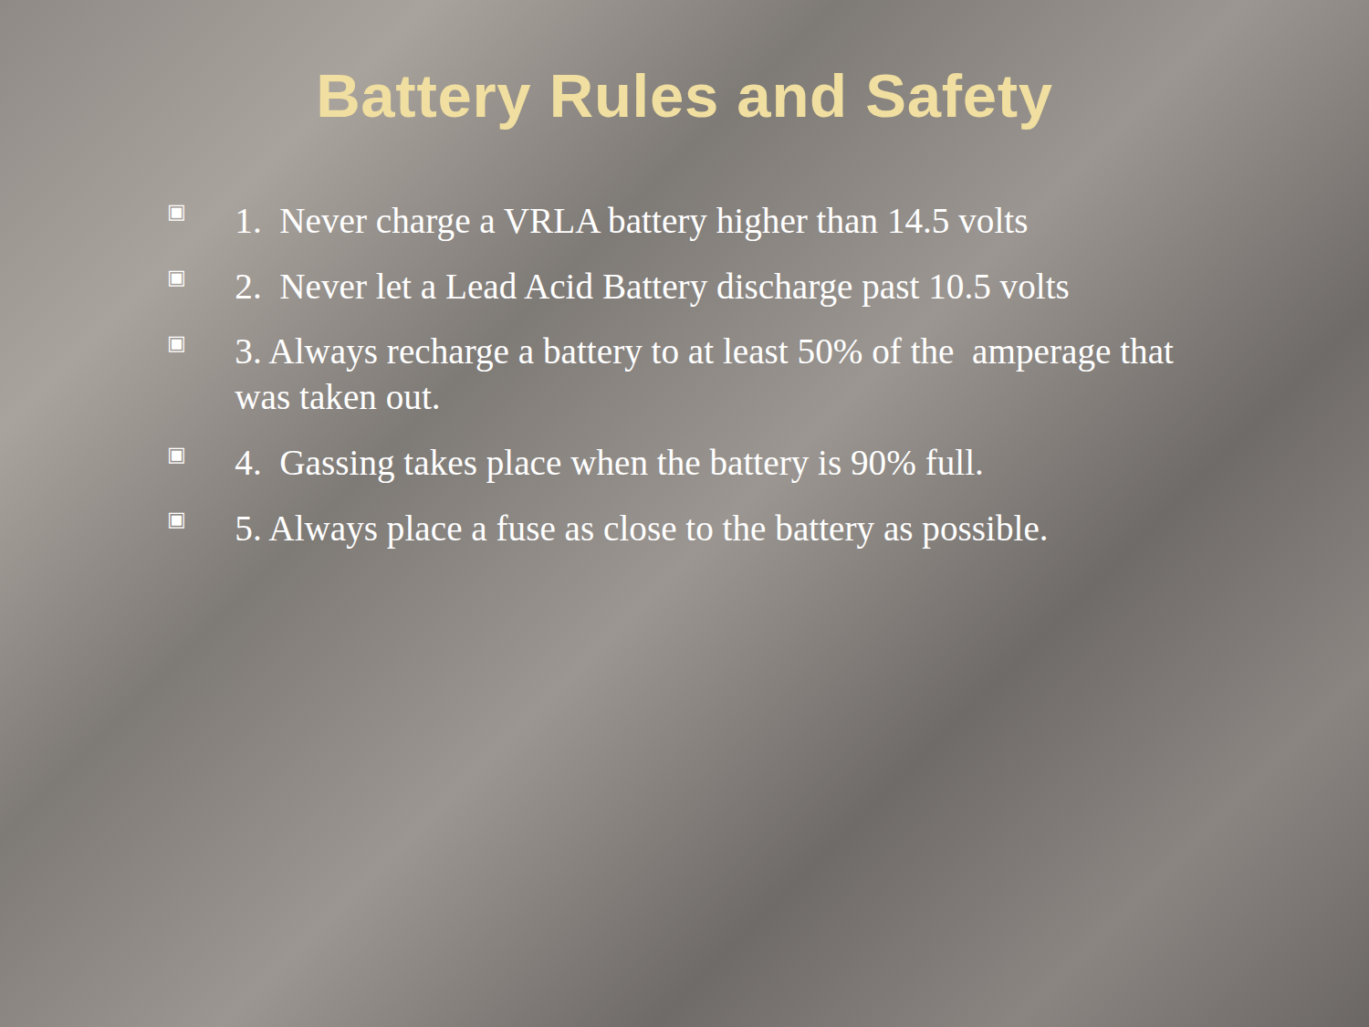Battery Rules and Safety
1. Never charge a VRLA battery higher than 14.5 volts
2. Never let a Lead Acid Battery discharge past 10.5 volts
3. Always recharge a battery to at least 50% of the amperage that was taken out.
4. Gassing takes place when the battery is 90% full.
5. Always place a fuse as close to the battery as possible.